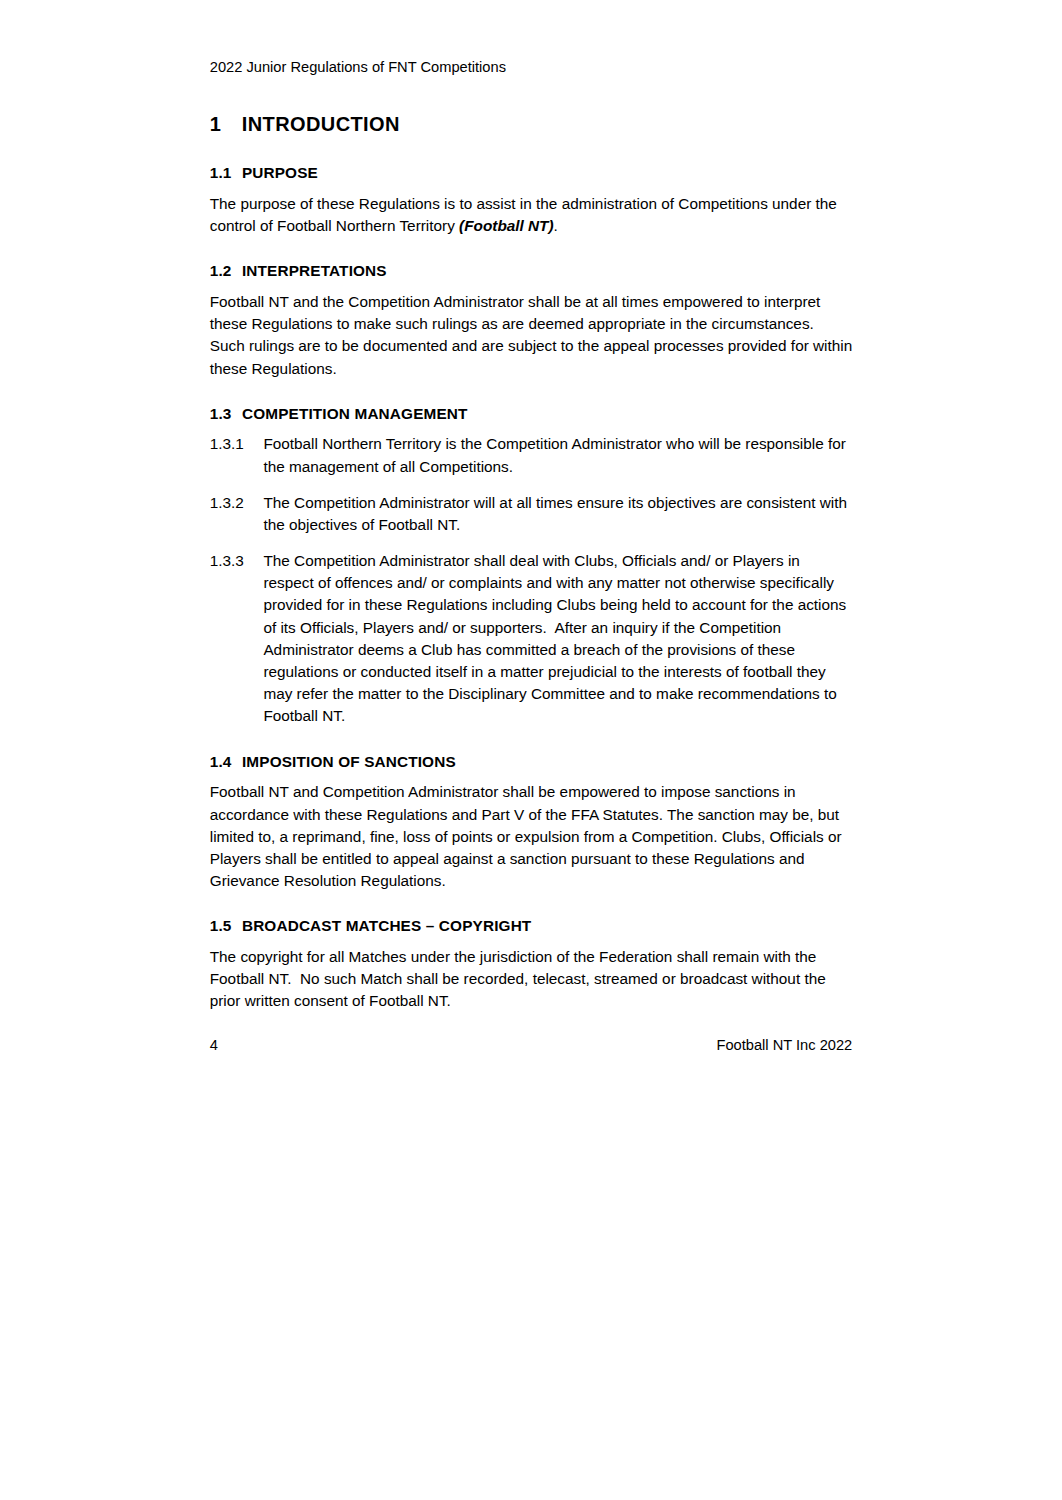2022 Junior Regulations of FNT Competitions
1 INTRODUCTION
1.1 PURPOSE
The purpose of these Regulations is to assist in the administration of Competitions under the control of Football Northern Territory (Football NT).
1.2 INTERPRETATIONS
Football NT and the Competition Administrator shall be at all times empowered to interpret these Regulations to make such rulings as are deemed appropriate in the circumstances. Such rulings are to be documented and are subject to the appeal processes provided for within these Regulations.
1.3 COMPETITION MANAGEMENT
1.3.1
Football Northern Territory is the Competition Administrator who will be responsible for the management of all Competitions.
1.3.2
The Competition Administrator will at all times ensure its objectives are consistent with the objectives of Football NT.
1.3.3
The Competition Administrator shall deal with Clubs, Officials and/ or Players in respect of offences and/ or complaints and with any matter not otherwise specifically provided for in these Regulations including Clubs being held to account for the actions of its Officials, Players and/ or supporters. After an inquiry if the Competition Administrator deems a Club has committed a breach of the provisions of these regulations or conducted itself in a matter prejudicial to the interests of football they may refer the matter to the Disciplinary Committee and to make recommendations to Football NT.
1.4 IMPOSITION OF SANCTIONS
Football NT and Competition Administrator shall be empowered to impose sanctions in accordance with these Regulations and Part V of the FFA Statutes. The sanction may be, but limited to, a reprimand, fine, loss of points or expulsion from a Competition. Clubs, Officials or Players shall be entitled to appeal against a sanction pursuant to these Regulations and Grievance Resolution Regulations.
1.5 BROADCAST MATCHES – COPYRIGHT
The copyright for all Matches under the jurisdiction of the Federation shall remain with the Football NT. No such Match shall be recorded, telecast, streamed or broadcast without the prior written consent of Football NT.
4 Football NT Inc 2022